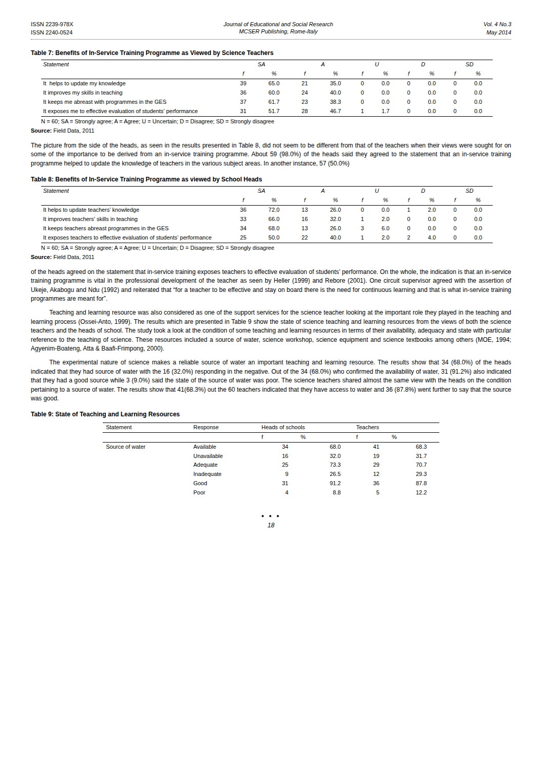ISSN 2239-978X
ISSN 2240-0524
Journal of Educational and Social Research
MCSER Publishing, Rome-Italy
Vol. 4 No.3
May 2014
Table 7: Benefits of In-Service Training Programme as Viewed by Science Teachers
| Statement | SA | A | U | D | SD |
| --- | --- | --- | --- | --- | --- |
| | f | % | f | % | f | % | f | % | f | % |
| It helps to update my knowledge | 39 | 65.0 | 21 | 35.0 | 0 | 0.0 | 0 | 0.0 | 0 | 0.0 |
| It improves my skills in teaching | 36 | 60.0 | 24 | 40.0 | 0 | 0.0 | 0 | 0.0 | 0 | 0.0 |
| It keeps me abreast with programmes in the GES | 37 | 61.7 | 23 | 38.3 | 0 | 0.0 | 0 | 0.0 | 0 | 0.0 |
| It exposes me to effective evaluation of students’ performance | 31 | 51.7 | 28 | 46.7 | 1 | 1.7 | 0 | 0.0 | 0 | 0.0 |
N = 60; SA = Strongly agree; A = Agree; U = Uncertain; D = Disagree; SD = Strongly disagree
Source: Field Data, 2011
The picture from the side of the heads, as seen in the results presented in Table 8, did not seem to be different from that of the teachers when their views were sought for on some of the importance to be derived from an in-service training programme. About 59 (98.0%) of the heads said they agreed to the statement that an in-service training programme helped to update the knowledge of teachers in the various subject areas. In another instance, 57 (50.0%)
Table 8: Benefits of In-Service Training Programme as viewed by School Heads
| Statement | SA | A | U | D | SD |
| --- | --- | --- | --- | --- | --- |
| | f | % | f | % | f | % | f | % | f | % |
| It helps to update teachers’ knowledge | 36 | 72.0 | 13 | 26.0 | 0 | 0.0 | 1 | 2.0 | 0 | 0.0 |
| It improves teachers’ skills in teaching | 33 | 66.0 | 16 | 32.0 | 1 | 2.0 | 0 | 0.0 | 0 | 0.0 |
| It keeps teachers abreast programmes in the GES | 34 | 68.0 | 13 | 26.0 | 3 | 6.0 | 0 | 0.0 | 0 | 0.0 |
| It exposes teachers to effective evaluation of students’ performance | 25 | 50.0 | 22 | 40.0 | 1 | 2.0 | 2 | 4.0 | 0 | 0.0 |
N = 60; SA = Strongly agree; A = Agree; U = Uncertain; D = Disagree; SD = Strongly disagree
Source: Field Data, 2011
of the heads agreed on the statement that in-service training exposes teachers to effective evaluation of students’ performance. On the whole, the indication is that an in-service training programme is vital in the professional development of the teacher as seen by Heller (1999) and Rebore (2001). One circuit supervisor agreed with the assertion of Ukeje, Akabogu and Ndu (1992) and reiterated that “for a teacher to be effective and stay on board there is the need for continuous learning and that is what in-service training programmes are meant for”.
Teaching and learning resource was also considered as one of the support services for the science teacher looking at the important role they played in the teaching and learning process (Ossei-Anto, 1999). The results which are presented in Table 9 show the state of science teaching and learning resources from the views of both the science teachers and the heads of school. The study took a look at the condition of some teaching and learning resources in terms of their availability, adequacy and state with particular reference to the teaching of science. These resources included a source of water, science workshop, science equipment and science textbooks among others (MOE, 1994; Agyenim-Boateng, Atta & Baafi-Frimpong, 2000).
The experimental nature of science makes a reliable source of water an important teaching and learning resource. The results show that 34 (68.0%) of the heads indicated that they had source of water with the 16 (32.0%) responding in the negative. Out of the 34 (68.0%) who confirmed the availability of water, 31 (91.2%) also indicated that they had a good source while 3 (9.0%) said the state of the source of water was poor. The science teachers shared almost the same view with the heads on the condition pertaining to a source of water. The results show that 41(68.3%) out the 60 teachers indicated that they have access to water and 36 (87.8%) went further to say that the source was good.
Table 9: State of Teaching and Learning Resources
| Statement | Response | Heads of schools | Teachers |
| --- | --- | --- | --- |
| | | f | % | f | % |
| Source of water | Available | 34 | 68.0 | 41 | 68.3 |
| | Unavailable | 16 | 32.0 | 19 | 31.7 |
| | Adequate | 25 | 73.3 | 29 | 70.7 |
| | Inadequate | 9 | 26.5 | 12 | 29.3 |
| | Good | 31 | 91.2 | 36 | 87.8 |
| | Poor | 4 | 8.8 | 5 | 12.2 |
• • •
18